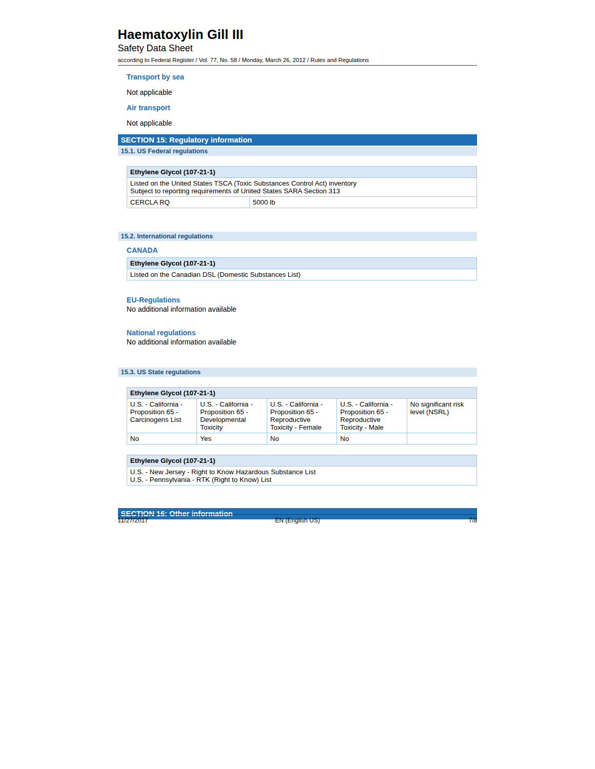Haematoxylin Gill III
Safety Data Sheet
according to Federal Register / Vol. 77, No. 58 / Monday, March 26, 2012 / Rules and Regulations
Transport by sea
Not applicable
Air transport
Not applicable
SECTION 15: Regulatory information
15.1. US Federal regulations
| Ethylene Glycol (107-21-1) |
| Listed on the United States TSCA (Toxic Substances Control Act) inventory Subject to reporting requirements of United States SARA Section 313 |
| CERCLA RQ | 5000 lb |
15.2. International regulations
CANADA
| Ethylene Glycol (107-21-1) |
| Listed on the Canadian DSL (Domestic Substances List) |
EU-Regulations
No additional information available
National regulations
No additional information available
15.3. US State regulations
| Ethylene Glycol (107-21-1) |
| U.S. - California - Proposition 65 - Carcinogens List | U.S. - California - Proposition 65 - Developmental Toxicity | U.S. - California - Proposition 65 - Reproductive Toxicity - Female | U.S. - California - Proposition 65 - Reproductive Toxicity - Male | No significant risk level (NSRL) |
| No | Yes | No | No | |
| Ethylene Glycol (107-21-1) |
| U.S. - New Jersey - Right to Know Hazardous Substance List U.S. - Pennsylvania - RTK (Right to Know) List |
SECTION 16: Other information
11/27/2017
EN (English US)
7/8